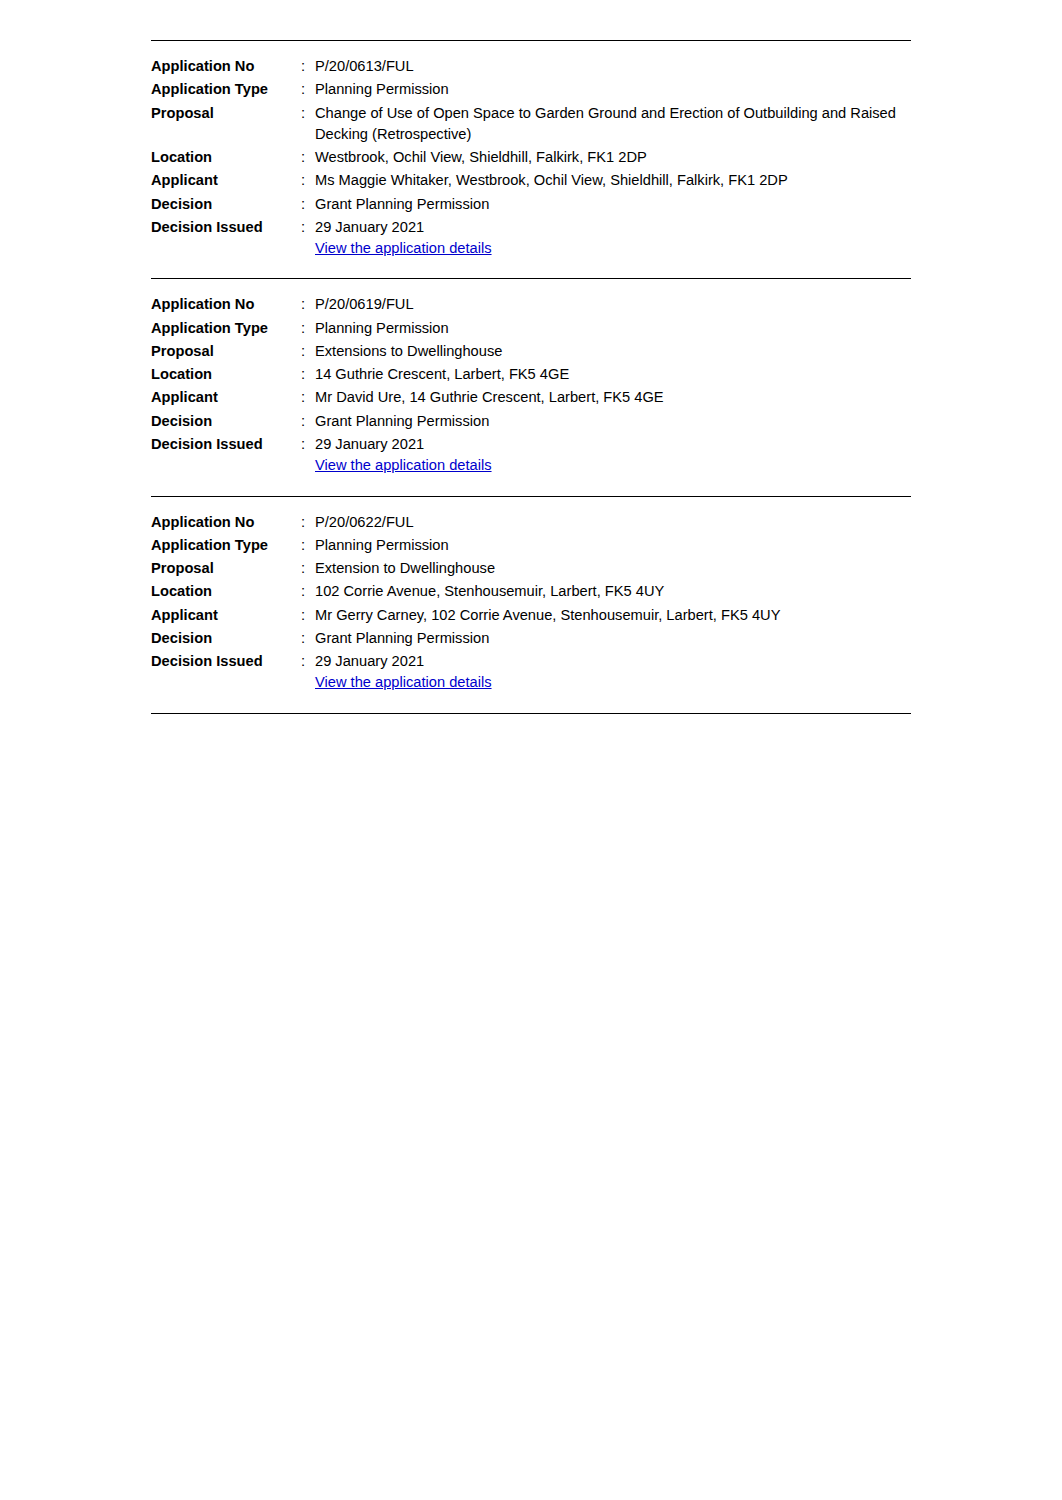| Application No | : | P/20/0613/FUL |
| Application Type | : | Planning Permission |
| Proposal | : | Change of Use of Open Space to Garden Ground and Erection of Outbuilding and Raised Decking (Retrospective) |
| Location | : | Westbrook, Ochil View, Shieldhill, Falkirk, FK1 2DP |
| Applicant | : | Ms Maggie Whitaker, Westbrook, Ochil View, Shieldhill, Falkirk, FK1 2DP |
| Decision | : | Grant Planning Permission |
| Decision Issued | : | 29 January 2021 View the application details |
| Application No | : | P/20/0619/FUL |
| Application Type | : | Planning Permission |
| Proposal | : | Extensions to Dwellinghouse |
| Location | : | 14 Guthrie Crescent, Larbert, FK5 4GE |
| Applicant | : | Mr David Ure, 14 Guthrie Crescent, Larbert, FK5 4GE |
| Decision | : | Grant Planning Permission |
| Decision Issued | : | 29 January 2021 View the application details |
| Application No | : | P/20/0622/FUL |
| Application Type | : | Planning Permission |
| Proposal | : | Extension to Dwellinghouse |
| Location | : | 102 Corrie Avenue, Stenhousemuir, Larbert, FK5 4UY |
| Applicant | : | Mr Gerry Carney, 102 Corrie Avenue, Stenhousemuir, Larbert, FK5 4UY |
| Decision | : | Grant Planning Permission |
| Decision Issued | : | 29 January 2021 View the application details |